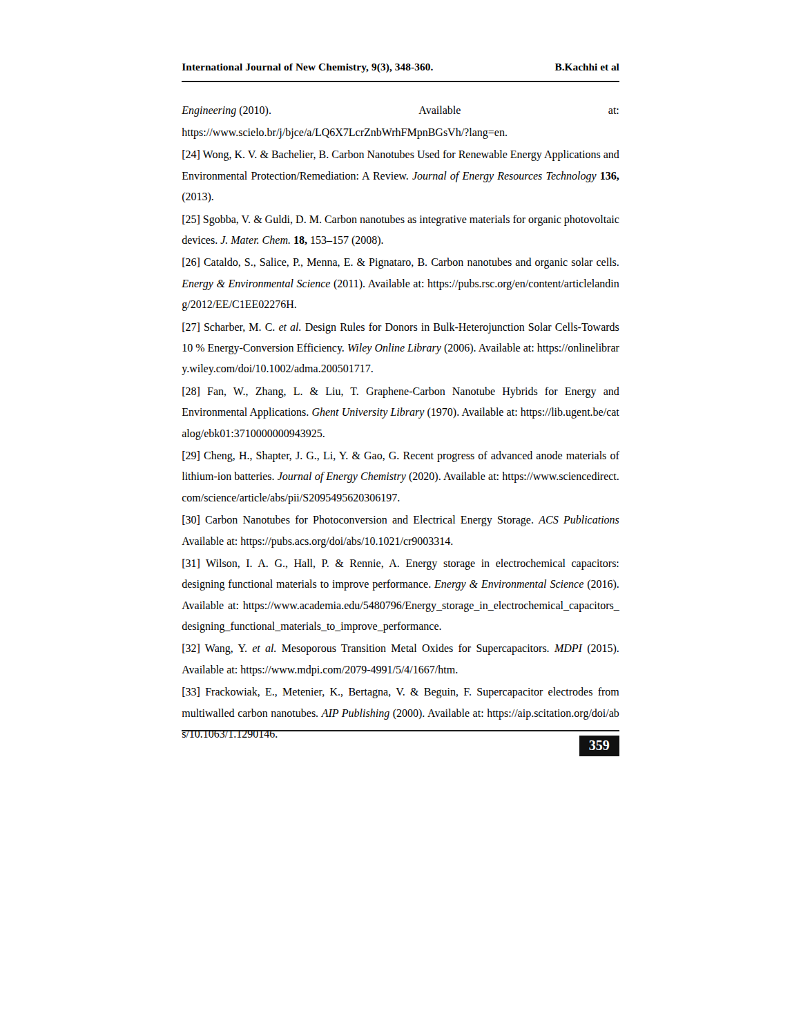International Journal of New Chemistry, 9(3), 348-360. B.Kachhi et al
Engineering (2010). Available at:
https://www.scielo.br/j/bjce/a/LQ6X7LcrZnbWrhFMpnBGsVh/?lang=en.
[24] Wong, K. V. & Bachelier, B. Carbon Nanotubes Used for Renewable Energy Applications and Environmental Protection/Remediation: A Review. Journal of Energy Resources Technology 136, (2013).
[25] Sgobba, V. & Guldi, D. M. Carbon nanotubes as integrative materials for organic photovoltaic devices. J. Mater. Chem. 18, 153–157 (2008).
[26] Cataldo, S., Salice, P., Menna, E. & Pignataro, B. Carbon nanotubes and organic solar cells. Energy & Environmental Science (2011). Available at: https://pubs.rsc.org/en/content/articlelanding/2012/EE/C1EE02276H.
[27] Scharber, M. C. et al. Design Rules for Donors in Bulk-Heterojunction Solar Cells-Towards 10 % Energy-Conversion Efficiency. Wiley Online Library (2006). Available at: https://onlinelibrary.wiley.com/doi/10.1002/adma.200501717.
[28] Fan, W., Zhang, L. & Liu, T. Graphene-Carbon Nanotube Hybrids for Energy and Environmental Applications. Ghent University Library (1970). Available at: https://lib.ugent.be/catalog/ebk01:3710000000943925.
[29] Cheng, H., Shapter, J. G., Li, Y. & Gao, G. Recent progress of advanced anode materials of lithium-ion batteries. Journal of Energy Chemistry (2020). Available at: https://www.sciencedirect.com/science/article/abs/pii/S2095495620306197.
[30] Carbon Nanotubes for Photoconversion and Electrical Energy Storage. ACS Publications Available at: https://pubs.acs.org/doi/abs/10.1021/cr9003314.
[31] Wilson, I. A. G., Hall, P. & Rennie, A. Energy storage in electrochemical capacitors: designing functional materials to improve performance. Energy & Environmental Science (2016). Available at: https://www.academia.edu/5480796/Energy_storage_in_electrochemical_capacitors_designing_functional_materials_to_improve_performance.
[32] Wang, Y. et al. Mesoporous Transition Metal Oxides for Supercapacitors. MDPI (2015). Available at: https://www.mdpi.com/2079-4991/5/4/1667/htm.
[33] Frackowiak, E., Metenier, K., Bertagna, V. & Beguin, F. Supercapacitor electrodes from multiwalled carbon nanotubes. AIP Publishing (2000). Available at: https://aip.scitation.org/doi/abs/10.1063/1.1290146.
359